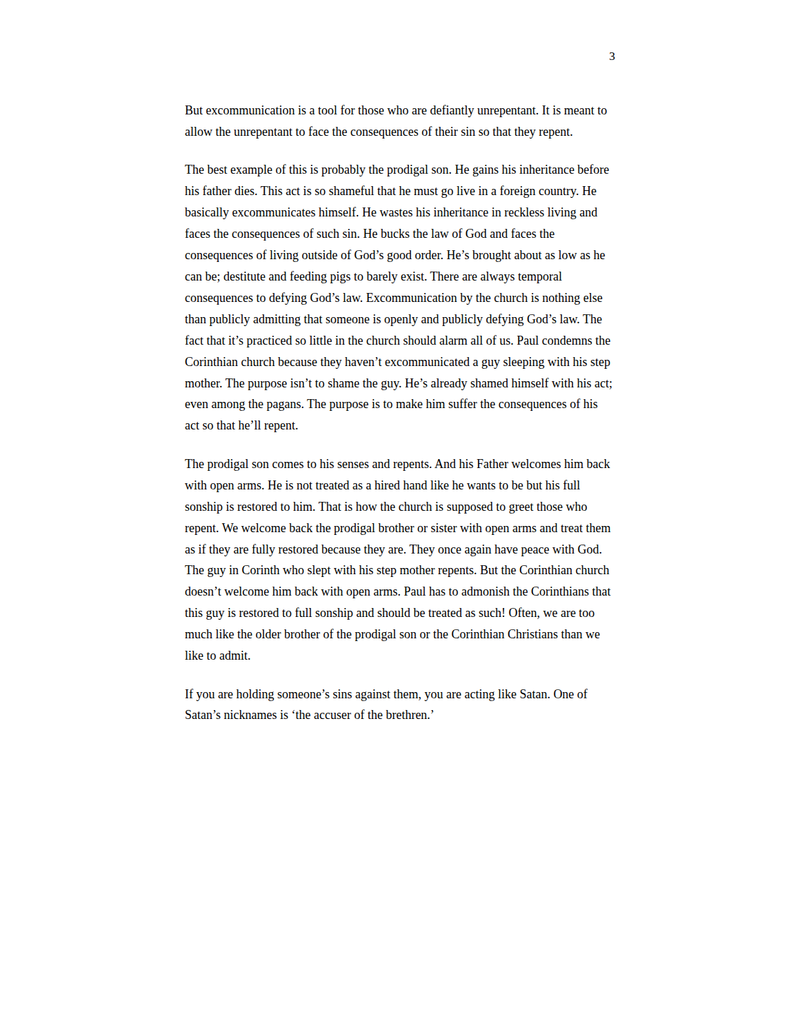3
But excommunication is a tool for those who are defiantly unrepentant. It is meant to allow the unrepentant to face the consequences of their sin so that they repent.
The best example of this is probably the prodigal son. He gains his inheritance before his father dies. This act is so shameful that he must go live in a foreign country. He basically excommunicates himself. He wastes his inheritance in reckless living and faces the consequences of such sin. He bucks the law of God and faces the consequences of living outside of God’s good order. He’s brought about as low as he can be; destitute and feeding pigs to barely exist. There are always temporal consequences to defying God’s law. Excommunication by the church is nothing else than publicly admitting that someone is openly and publicly defying God’s law. The fact that it’s practiced so little in the church should alarm all of us. Paul condemns the Corinthian church because they haven’t excommunicated a guy sleeping with his step mother. The purpose isn’t to shame the guy. He’s already shamed himself with his act; even among the pagans. The purpose is to make him suffer the consequences of his act so that he’ll repent.
The prodigal son comes to his senses and repents. And his Father welcomes him back with open arms. He is not treated as a hired hand like he wants to be but his full sonship is restored to him. That is how the church is supposed to greet those who repent. We welcome back the prodigal brother or sister with open arms and treat them as if they are fully restored because they are. They once again have peace with God. The guy in Corinth who slept with his step mother repents. But the Corinthian church doesn’t welcome him back with open arms. Paul has to admonish the Corinthians that this guy is restored to full sonship and should be treated as such! Often, we are too much like the older brother of the prodigal son or the Corinthian Christians than we like to admit.
If you are holding someone’s sins against them, you are acting like Satan. One of Satan’s nicknames is ‘the accuser of the brethren.’